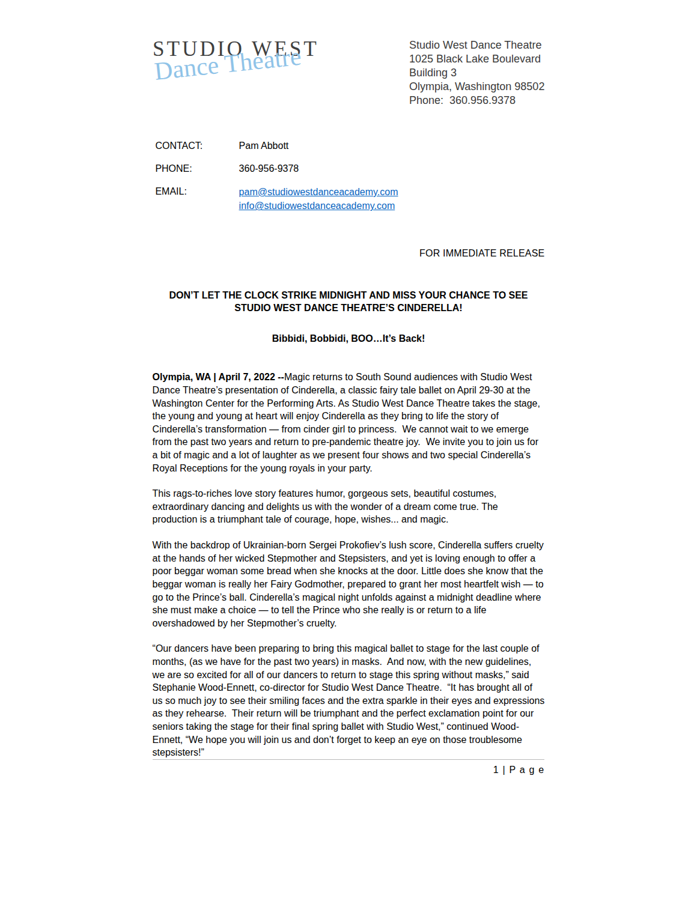STUDIO WEST Dance Theatre
Studio West Dance Theatre
1025 Black Lake Boulevard
Building 3
Olympia, Washington 98502
Phone: 360.956.9378
| CONTACT: | Pam Abbott |
| PHONE: | 360-956-9378 |
| EMAIL: | pam@studiowestdanceacademy.com info@studiowestdanceacademy.com |
FOR IMMEDIATE RELEASE
DON’T LET THE CLOCK STRIKE MIDNIGHT AND MISS YOUR CHANCE TO SEE
STUDIO WEST DANCE THEATRE’S CINDERELLA!
Bibbidi, Bobbidi, BOO…It’s Back!
Olympia, WA | April 7, 2022 --Magic returns to South Sound audiences with Studio West Dance Theatre’s presentation of Cinderella, a classic fairy tale ballet on April 29-30 at the Washington Center for the Performing Arts. As Studio West Dance Theatre takes the stage, the young and young at heart will enjoy Cinderella as they bring to life the story of Cinderella’s transformation — from cinder girl to princess. We cannot wait to we emerge from the past two years and return to pre-pandemic theatre joy. We invite you to join us for a bit of magic and a lot of laughter as we present four shows and two special Cinderella’s Royal Receptions for the young royals in your party.
This rags-to-riches love story features humor, gorgeous sets, beautiful costumes, extraordinary dancing and delights us with the wonder of a dream come true. The production is a triumphant tale of courage, hope, wishes... and magic.
With the backdrop of Ukrainian-born Sergei Prokofiev’s lush score, Cinderella suffers cruelty at the hands of her wicked Stepmother and Stepsisters, and yet is loving enough to offer a poor beggar woman some bread when she knocks at the door. Little does she know that the beggar woman is really her Fairy Godmother, prepared to grant her most heartfelt wish — to go to the Prince’s ball. Cinderella’s magical night unfolds against a midnight deadline where she must make a choice — to tell the Prince who she really is or return to a life overshadowed by her Stepmother’s cruelty.
“Our dancers have been preparing to bring this magical ballet to stage for the last couple of months, (as we have for the past two years) in masks. And now, with the new guidelines, we are so excited for all of our dancers to return to stage this spring without masks,” said Stephanie Wood-Ennett, co-director for Studio West Dance Theatre. “It has brought all of us so much joy to see their smiling faces and the extra sparkle in their eyes and expressions as they rehearse. Their return will be triumphant and the perfect exclamation point for our seniors taking the stage for their final spring ballet with Studio West,” continued Wood-Ennett, “We hope you will join us and don’t forget to keep an eye on those troublesome stepsisters!”
1 | P a g e